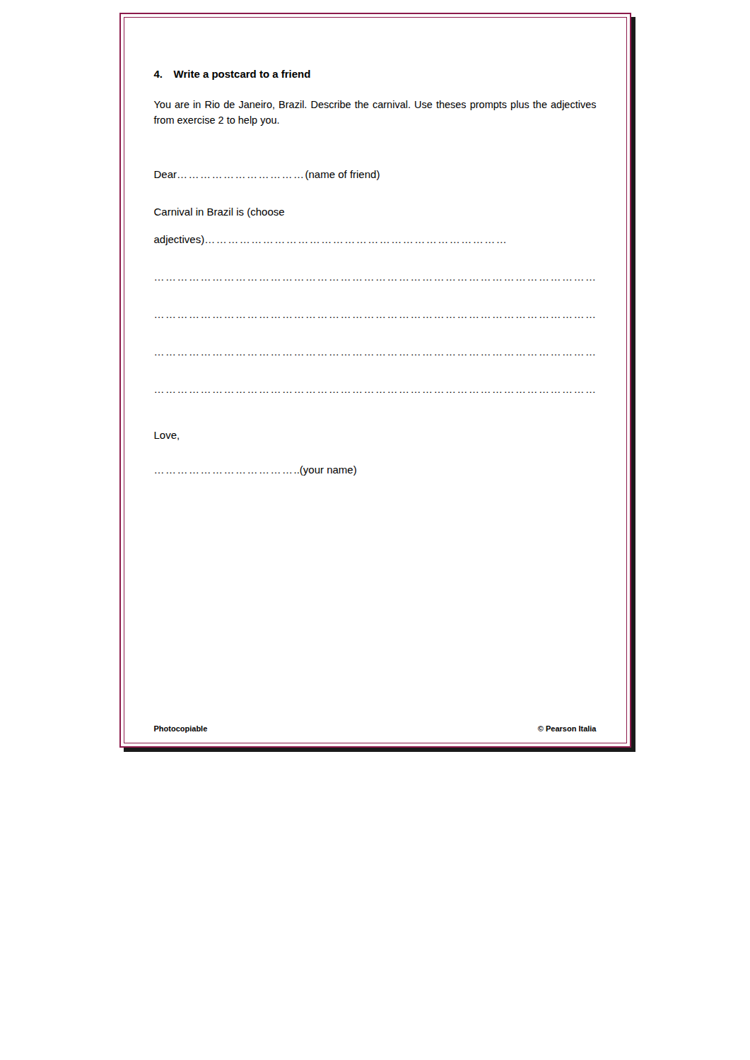4. Write a postcard to a friend
You are in Rio de Janeiro, Brazil. Describe the carnival. Use theses prompts plus the adjectives from exercise 2 to help you.
Dear……………………………(name of friend)
Carnival in Brazil is (choose adjectives)……………………………………………………………………
…………………………………………………………………………………………………………………………… …………………………………………………………………………………………………………………………… …………………………………………………………………………………………………………………………… ……………………………………………………………………………………………………………………………
Love,
………………………………..(your name)
Photocopiable © Pearson Italia